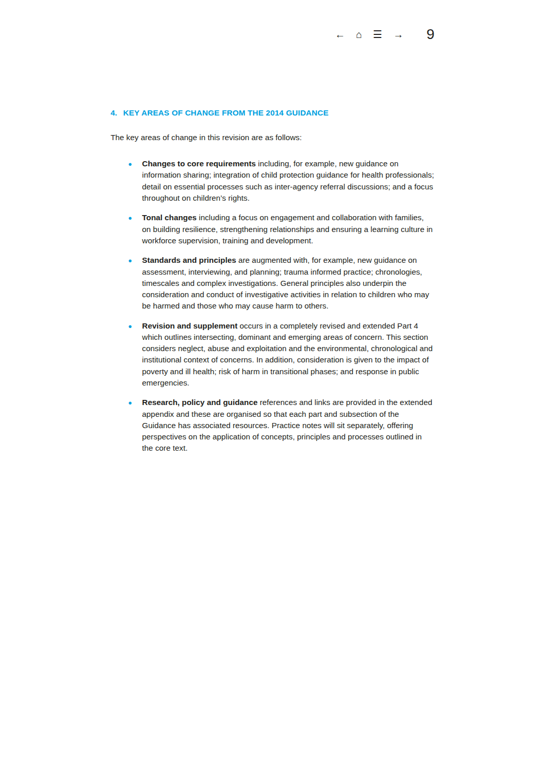← ⌂ ☰ →
9
4. Key areas of change from the 2014 guidance
The key areas of change in this revision are as follows:
Changes to core requirements including, for example, new guidance on information sharing; integration of child protection guidance for health professionals; detail on essential processes such as inter-agency referral discussions; and a focus throughout on children’s rights.
Tonal changes including a focus on engagement and collaboration with families, on building resilience, strengthening relationships and ensuring a learning culture in workforce supervision, training and development.
Standards and principles are augmented with, for example, new guidance on assessment, interviewing, and planning; trauma informed practice; chronologies, timescales and complex investigations. General principles also underpin the consideration and conduct of investigative activities in relation to children who may be harmed and those who may cause harm to others.
Revision and supplement occurs in a completely revised and extended Part 4 which outlines intersecting, dominant and emerging areas of concern. This section considers neglect, abuse and exploitation and the environmental, chronological and institutional context of concerns. In addition, consideration is given to the impact of poverty and ill health; risk of harm in transitional phases; and response in public emergencies.
Research, policy and guidance references and links are provided in the extended appendix and these are organised so that each part and subsection of the Guidance has associated resources. Practice notes will sit separately, offering perspectives on the application of concepts, principles and processes outlined in the core text.